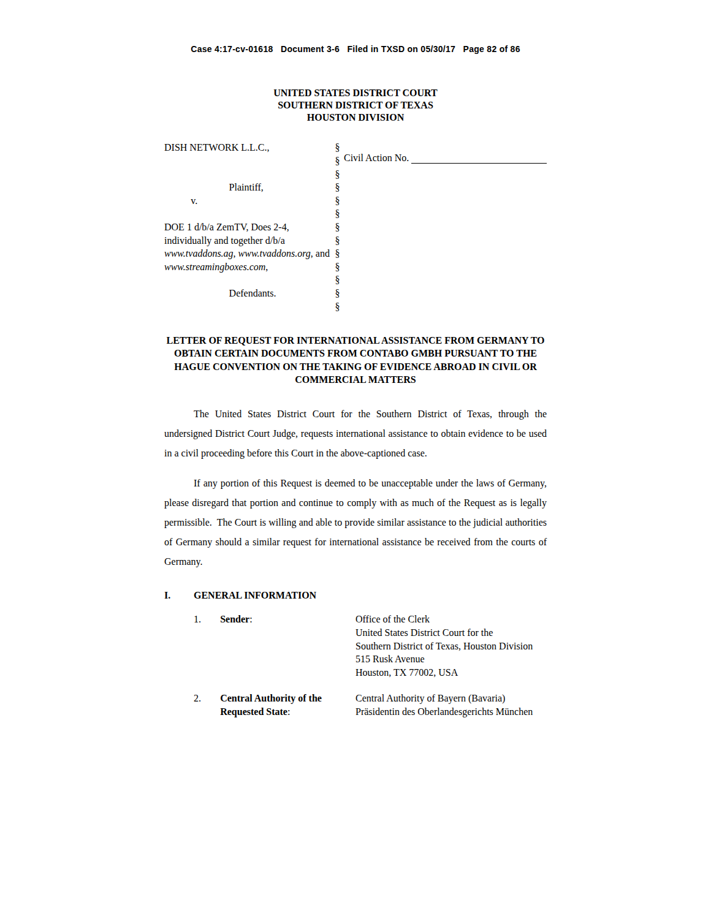Case 4:17-cv-01618 Document 3-6 Filed in TXSD on 05/30/17 Page 82 of 86
UNITED STATES DISTRICT COURT
SOUTHERN DISTRICT OF TEXAS
HOUSTON DIVISION
| DISH NETWORK L.L.C., Plaintiff, v. DOE 1 d/b/a ZemTV, Does 2-4, individually and together d/b/a www.tvaddons.ag , www.tvaddons.org , and www.streamingboxes.com , Defendants. | § § § § § § § § § § § § § | Civil Action No. |
LETTER OF REQUEST FOR INTERNATIONAL ASSISTANCE FROM GERMANY TO OBTAIN CERTAIN DOCUMENTS FROM CONTABO GMBH PURSUANT TO THE HAGUE CONVENTION ON THE TAKING OF EVIDENCE ABROAD IN CIVIL OR COMMERCIAL MATTERS
The United States District Court for the Southern District of Texas, through the undersigned District Court Judge, requests international assistance to obtain evidence to be used in a civil proceeding before this Court in the above-captioned case.
If any portion of this Request is deemed to be unacceptable under the laws of Germany, please disregard that portion and continue to comply with as much of the Request as is legally permissible. The Court is willing and able to provide similar assistance to the judicial authorities of Germany should a similar request for international assistance be received from the courts of Germany.
I. GENERAL INFORMATION
| 1. | Sender : | Office of the Clerk United States District Court for the Southern District of Texas, Houston Division 515 Rusk Avenue Houston, TX 77002, USA |
| 2. | Central Authority of the Requested State : | Central Authority of Bayern (Bavaria) Präsidentin des Oberlandesgerichts München |